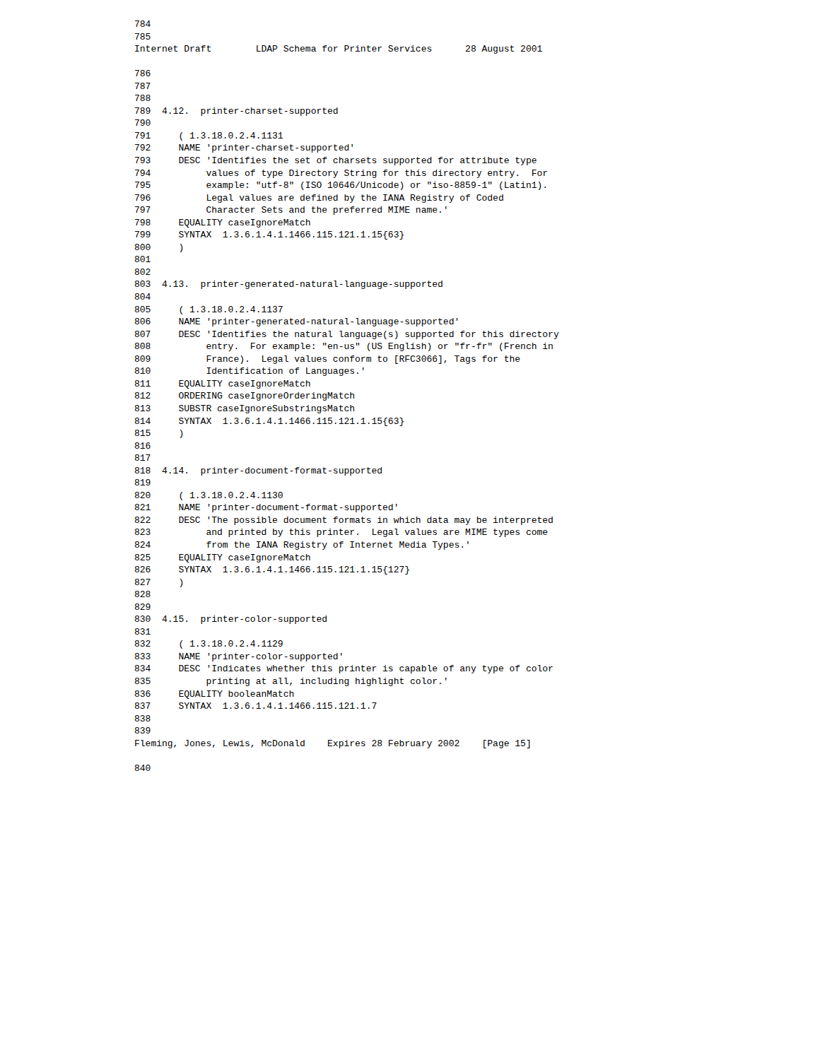784
785  Internet Draft        LDAP Schema for Printer Services      28 August 2001
786
787
788
789  4.12.  printer-charset-supported
790
791     ( 1.3.18.0.2.4.1131
792     NAME 'printer-charset-supported'
793     DESC 'Identifies the set of charsets supported for attribute type
794          values of type Directory String for this directory entry.  For
795          example: "utf-8" (ISO 10646/Unicode) or "iso-8859-1" (Latin1).
796          Legal values are defined by the IANA Registry of Coded
797          Character Sets and the preferred MIME name.'
798     EQUALITY caseIgnoreMatch
799     SYNTAX  1.3.6.1.4.1.1466.115.121.1.15{63}
800     )
801
802
803  4.13.  printer-generated-natural-language-supported
804
805     ( 1.3.18.0.2.4.1137
806     NAME 'printer-generated-natural-language-supported'
807     DESC 'Identifies the natural language(s) supported for this directory
808          entry.  For example: "en-us" (US English) or "fr-fr" (French in
809          France).  Legal values conform to [RFC3066], Tags for the
810          Identification of Languages.'
811     EQUALITY caseIgnoreMatch
812     ORDERING caseIgnoreOrderingMatch
813     SUBSTR caseIgnoreSubstringsMatch
814     SYNTAX  1.3.6.1.4.1.1466.115.121.1.15{63}
815     )
816
817
818  4.14.  printer-document-format-supported
819
820     ( 1.3.18.0.2.4.1130
821     NAME 'printer-document-format-supported'
822     DESC 'The possible document formats in which data may be interpreted
823          and printed by this printer.  Legal values are MIME types come
824          from the IANA Registry of Internet Media Types.'
825     EQUALITY caseIgnoreMatch
826     SYNTAX  1.3.6.1.4.1.1466.115.121.1.15{127}
827     )
828
829
830  4.15.  printer-color-supported
831
832     ( 1.3.18.0.2.4.1129
833     NAME 'printer-color-supported'
834     DESC 'Indicates whether this printer is capable of any type of color
835          printing at all, including highlight color.'
836     EQUALITY booleanMatch
837     SYNTAX  1.3.6.1.4.1.1466.115.121.1.7
838
839  Fleming, Jones, Lewis, McDonald    Expires 28 February 2002    [Page 15]
840